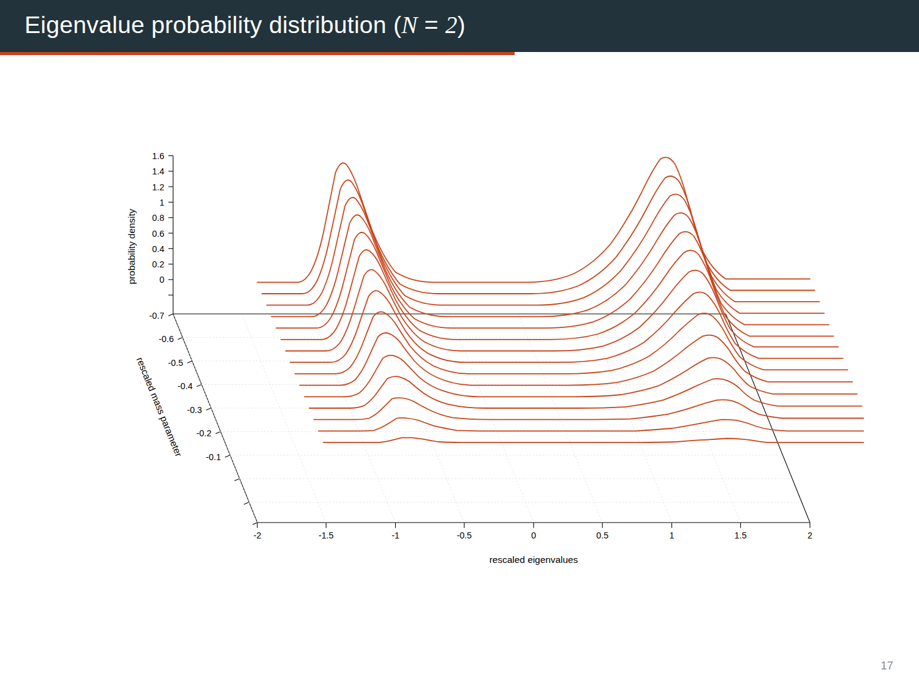Eigenvalue probability distribution (N = 2)
Three-dimensional waterfall plot of eigenvalue probability density A series of orange curves showing probability density versus rescaled eigenvalues, stacked along a rescaled mass parameter axis. Curves at the back show two sharp peaks near rescaled eigenvalues of about minus one and plus one; curves toward the front flatten into a broad single hump. 1.6 1.4 1.2 1 0.8 0.6 0.4 0.2 0 probability density -0.7 -0.6 -0.5 -0.4 -0.3 -0.2 -0.1 rescaled mass parameter -2 -1.5 -1 -0.5 0 0.5 1 1.5 2 rescaled eigenvalues
17